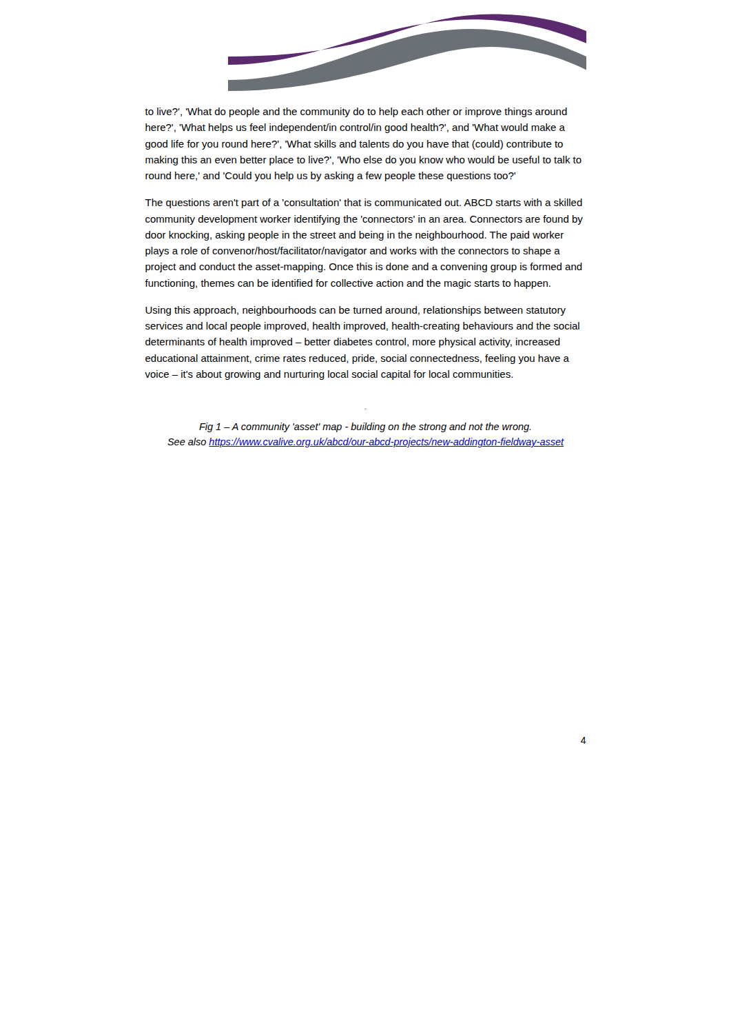to live?', 'What do people and the community do to help each other or improve things around here?', 'What helps us feel independent/in control/in good health?', and 'What would make a good life for you round here?', 'What skills and talents do you have that (could) contribute to making this an even better place to live?', 'Who else do you know who would be useful to talk to round here,' and 'Could you help us by asking a few people these questions too?'
The questions aren't part of a 'consultation' that is communicated out. ABCD starts with a skilled community development worker identifying the 'connectors' in an area. Connectors are found by door knocking, asking people in the street and being in the neighbourhood. The paid worker plays a role of convenor/host/facilitator/navigator and works with the connectors to shape a project and conduct the asset-mapping. Once this is done and a convening group is formed and functioning, themes can be identified for collective action and the magic starts to happen.
Using this approach, neighbourhoods can be turned around, relationships between statutory services and local people improved, health improved, health-creating behaviours and the social determinants of health improved – better diabetes control, more physical activity, increased educational attainment, crime rates reduced, pride, social connectedness, feeling you have a voice – it's about growing and nurturing local social capital for local communities.
Fig 1 – A community 'asset' map - building on the strong and not the wrong.
See also https://www.cvalive.org.uk/abcd/our-abcd-projects/new-addington-fieldway-asset
4